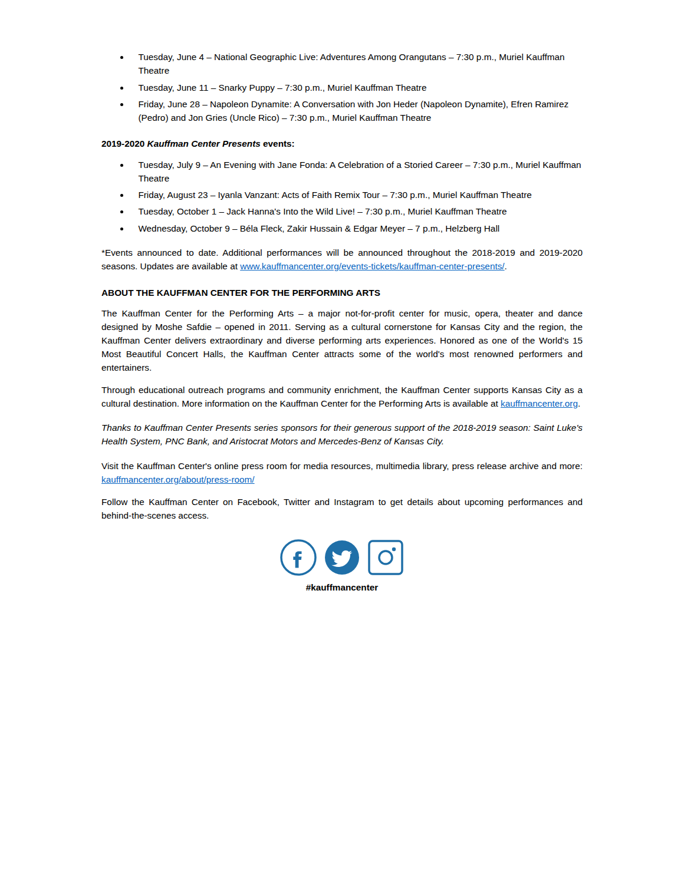Tuesday, June 4 – National Geographic Live: Adventures Among Orangutans – 7:30 p.m., Muriel Kauffman Theatre
Tuesday, June 11 – Snarky Puppy – 7:30 p.m., Muriel Kauffman Theatre
Friday, June 28 – Napoleon Dynamite: A Conversation with Jon Heder (Napoleon Dynamite), Efren Ramirez (Pedro) and Jon Gries (Uncle Rico) – 7:30 p.m., Muriel Kauffman Theatre
2019-2020 Kauffman Center Presents events:
Tuesday, July 9 – An Evening with Jane Fonda: A Celebration of a Storied Career – 7:30 p.m., Muriel Kauffman Theatre
Friday, August 23 – Iyanla Vanzant: Acts of Faith Remix Tour – 7:30 p.m., Muriel Kauffman Theatre
Tuesday, October 1 – Jack Hanna's Into the Wild Live! – 7:30 p.m., Muriel Kauffman Theatre
Wednesday, October 9 – Béla Fleck, Zakir Hussain & Edgar Meyer – 7 p.m., Helzberg Hall
*Events announced to date. Additional performances will be announced throughout the 2018-2019 and 2019-2020 seasons. Updates are available at www.kauffmancenter.org/events-tickets/kauffman-center-presents/.
ABOUT THE KAUFFMAN CENTER FOR THE PERFORMING ARTS
The Kauffman Center for the Performing Arts – a major not-for-profit center for music, opera, theater and dance designed by Moshe Safdie – opened in 2011. Serving as a cultural cornerstone for Kansas City and the region, the Kauffman Center delivers extraordinary and diverse performing arts experiences. Honored as one of the World's 15 Most Beautiful Concert Halls, the Kauffman Center attracts some of the world's most renowned performers and entertainers.
Through educational outreach programs and community enrichment, the Kauffman Center supports Kansas City as a cultural destination. More information on the Kauffman Center for the Performing Arts is available at kauffmancenter.org.
Thanks to Kauffman Center Presents series sponsors for their generous support of the 2018-2019 season: Saint Luke's Health System, PNC Bank, and Aristocrat Motors and Mercedes-Benz of Kansas City.
Visit the Kauffman Center's online press room for media resources, multimedia library, press release archive and more: kauffmancenter.org/about/press-room/
Follow the Kauffman Center on Facebook, Twitter and Instagram to get details about upcoming performances and behind-the-scenes access.
#kauffmancenter